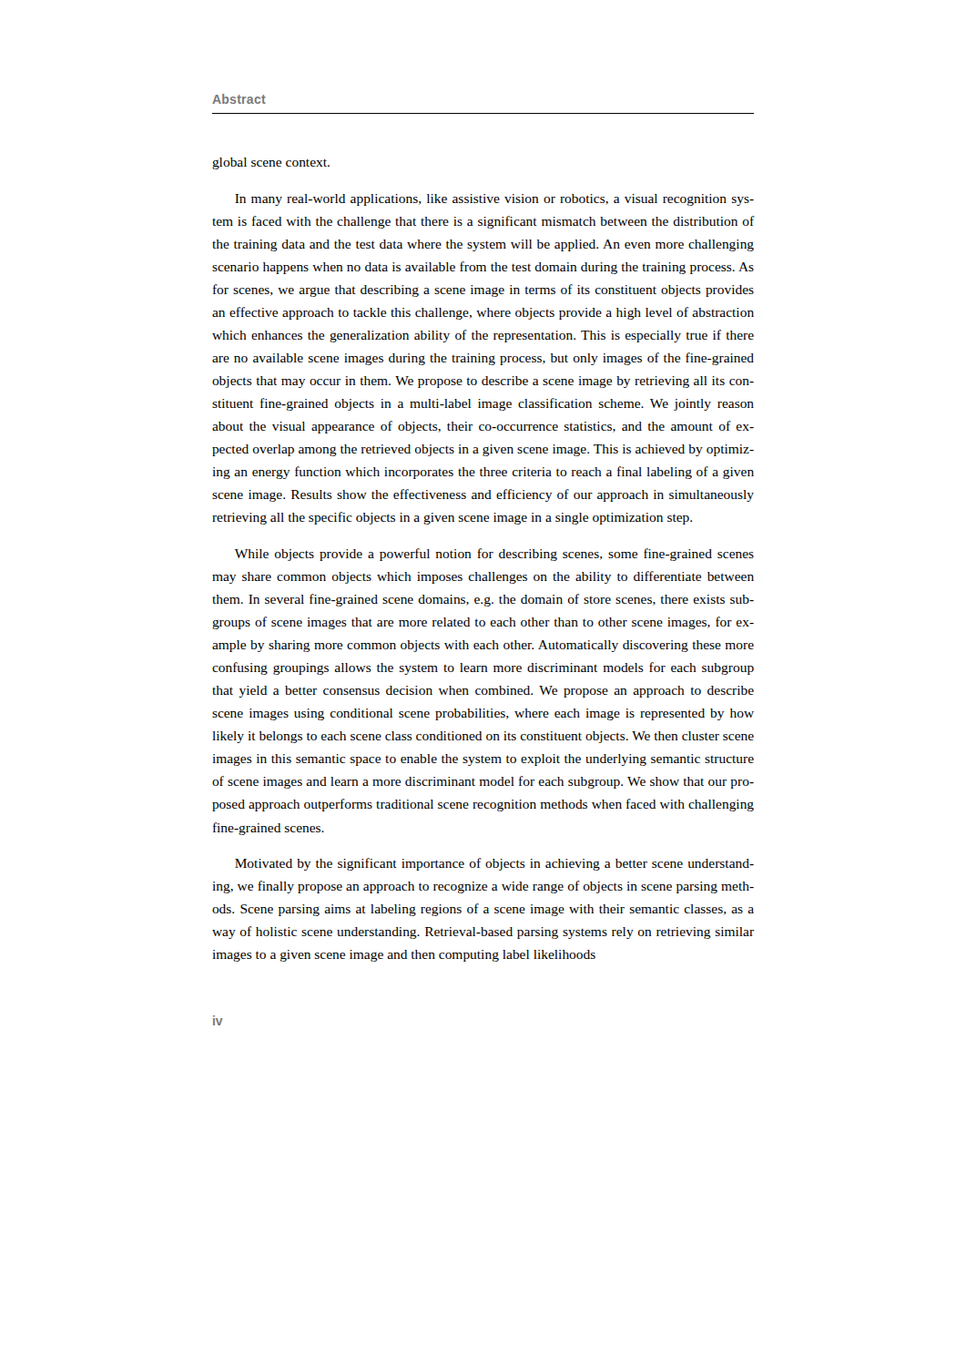Abstract
global scene context.
In many real-world applications, like assistive vision or robotics, a visual recognition system is faced with the challenge that there is a significant mismatch between the distribution of the training data and the test data where the system will be applied. An even more challenging scenario happens when no data is available from the test domain during the training process. As for scenes, we argue that describing a scene image in terms of its constituent objects provides an effective approach to tackle this challenge, where objects provide a high level of abstraction which enhances the generalization ability of the representation. This is especially true if there are no available scene images during the training process, but only images of the fine-grained objects that may occur in them. We propose to describe a scene image by retrieving all its constituent fine-grained objects in a multi-label image classification scheme. We jointly reason about the visual appearance of objects, their co-occurrence statistics, and the amount of expected overlap among the retrieved objects in a given scene image. This is achieved by optimizing an energy function which incorporates the three criteria to reach a final labeling of a given scene image. Results show the effectiveness and efficiency of our approach in simultaneously retrieving all the specific objects in a given scene image in a single optimization step.
While objects provide a powerful notion for describing scenes, some fine-grained scenes may share common objects which imposes challenges on the ability to differentiate between them. In several fine-grained scene domains, e.g. the domain of store scenes, there exists subgroups of scene images that are more related to each other than to other scene images, for example by sharing more common objects with each other. Automatically discovering these more confusing groupings allows the system to learn more discriminant models for each subgroup that yield a better consensus decision when combined. We propose an approach to describe scene images using conditional scene probabilities, where each image is represented by how likely it belongs to each scene class conditioned on its constituent objects. We then cluster scene images in this semantic space to enable the system to exploit the underlying semantic structure of scene images and learn a more discriminant model for each subgroup. We show that our proposed approach outperforms traditional scene recognition methods when faced with challenging fine-grained scenes.
Motivated by the significant importance of objects in achieving a better scene understanding, we finally propose an approach to recognize a wide range of objects in scene parsing methods. Scene parsing aims at labeling regions of a scene image with their semantic classes, as a way of holistic scene understanding. Retrieval-based parsing systems rely on retrieving similar images to a given scene image and then computing label likelihoods
iv